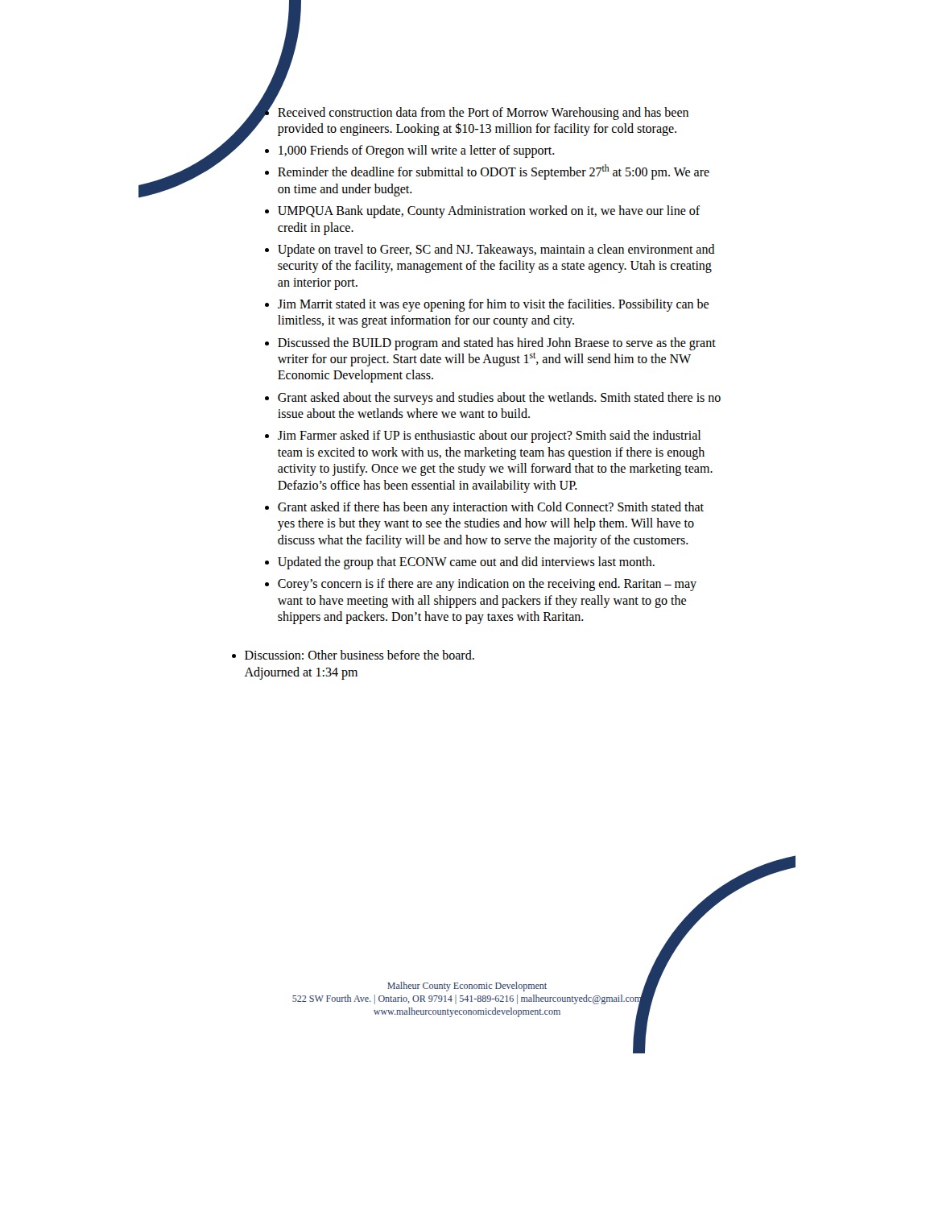Received construction data from the Port of Morrow Warehousing and has been provided to engineers. Looking at $10-13 million for facility for cold storage.
1,000 Friends of Oregon will write a letter of support.
Reminder the deadline for submittal to ODOT is September 27th at 5:00 pm. We are on time and under budget.
UMPQUA Bank update, County Administration worked on it, we have our line of credit in place.
Update on travel to Greer, SC and NJ. Takeaways, maintain a clean environment and security of the facility, management of the facility as a state agency. Utah is creating an interior port.
Jim Marrit stated it was eye opening for him to visit the facilities. Possibility can be limitless, it was great information for our county and city.
Discussed the BUILD program and stated has hired John Braese to serve as the grant writer for our project. Start date will be August 1st, and will send him to the NW Economic Development class.
Grant asked about the surveys and studies about the wetlands. Smith stated there is no issue about the wetlands where we want to build.
Jim Farmer asked if UP is enthusiastic about our project? Smith said the industrial team is excited to work with us, the marketing team has question if there is enough activity to justify. Once we get the study we will forward that to the marketing team. Defazio’s office has been essential in availability with UP.
Grant asked if there has been any interaction with Cold Connect? Smith stated that yes there is but they want to see the studies and how will help them. Will have to discuss what the facility will be and how to serve the majority of the customers.
Updated the group that ECONW came out and did interviews last month.
Corey’s concern is if there are any indication on the receiving end. Raritan – may want to have meeting with all shippers and packers if they really want to go the shippers and packers. Don’t have to pay taxes with Raritan.
Discussion: Other business before the board.
Adjourned at 1:34 pm
Malheur County Economic Development
522 SW Fourth Ave. | Ontario, OR 97914 | 541-889-6216 | malheurcountyedc@gmail.com
www.malheurcountyeconomicdevelopment.com